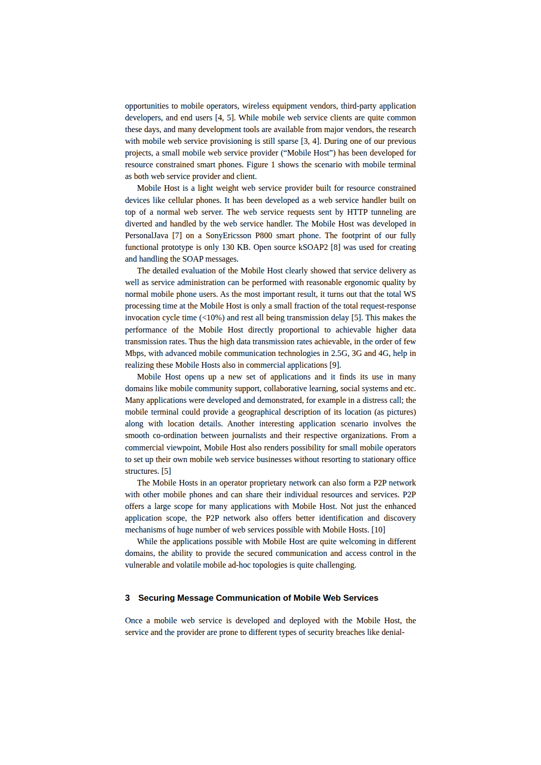opportunities to mobile operators, wireless equipment vendors, third-party application developers, and end users [4, 5]. While mobile web service clients are quite common these days, and many development tools are available from major vendors, the research with mobile web service provisioning is still sparse [3, 4]. During one of our previous projects, a small mobile web service provider (“Mobile Host”) has been developed for resource constrained smart phones. Figure 1 shows the scenario with mobile terminal as both web service provider and client.
Mobile Host is a light weight web service provider built for resource constrained devices like cellular phones. It has been developed as a web service handler built on top of a normal web server. The web service requests sent by HTTP tunneling are diverted and handled by the web service handler. The Mobile Host was developed in PersonalJava [7] on a SonyEricsson P800 smart phone. The footprint of our fully functional prototype is only 130 KB. Open source kSOAP2 [8] was used for creating and handling the SOAP messages.
The detailed evaluation of the Mobile Host clearly showed that service delivery as well as service administration can be performed with reasonable ergonomic quality by normal mobile phone users. As the most important result, it turns out that the total WS processing time at the Mobile Host is only a small fraction of the total request-response invocation cycle time (<10%) and rest all being transmission delay [5]. This makes the performance of the Mobile Host directly proportional to achievable higher data transmission rates. Thus the high data transmission rates achievable, in the order of few Mbps, with advanced mobile communication technologies in 2.5G, 3G and 4G, help in realizing these Mobile Hosts also in commercial applications [9].
Mobile Host opens up a new set of applications and it finds its use in many domains like mobile community support, collaborative learning, social systems and etc. Many applications were developed and demonstrated, for example in a distress call; the mobile terminal could provide a geographical description of its location (as pictures) along with location details. Another interesting application scenario involves the smooth co-ordination between journalists and their respective organizations. From a commercial viewpoint, Mobile Host also renders possibility for small mobile operators to set up their own mobile web service businesses without resorting to stationary office structures. [5]
The Mobile Hosts in an operator proprietary network can also form a P2P network with other mobile phones and can share their individual resources and services. P2P offers a large scope for many applications with Mobile Host. Not just the enhanced application scope, the P2P network also offers better identification and discovery mechanisms of huge number of web services possible with Mobile Hosts. [10]
While the applications possible with Mobile Host are quite welcoming in different domains, the ability to provide the secured communication and access control in the vulnerable and volatile mobile ad-hoc topologies is quite challenging.
3 Securing Message Communication of Mobile Web Services
Once a mobile web service is developed and deployed with the Mobile Host, the service and the provider are prone to different types of security breaches like denial-